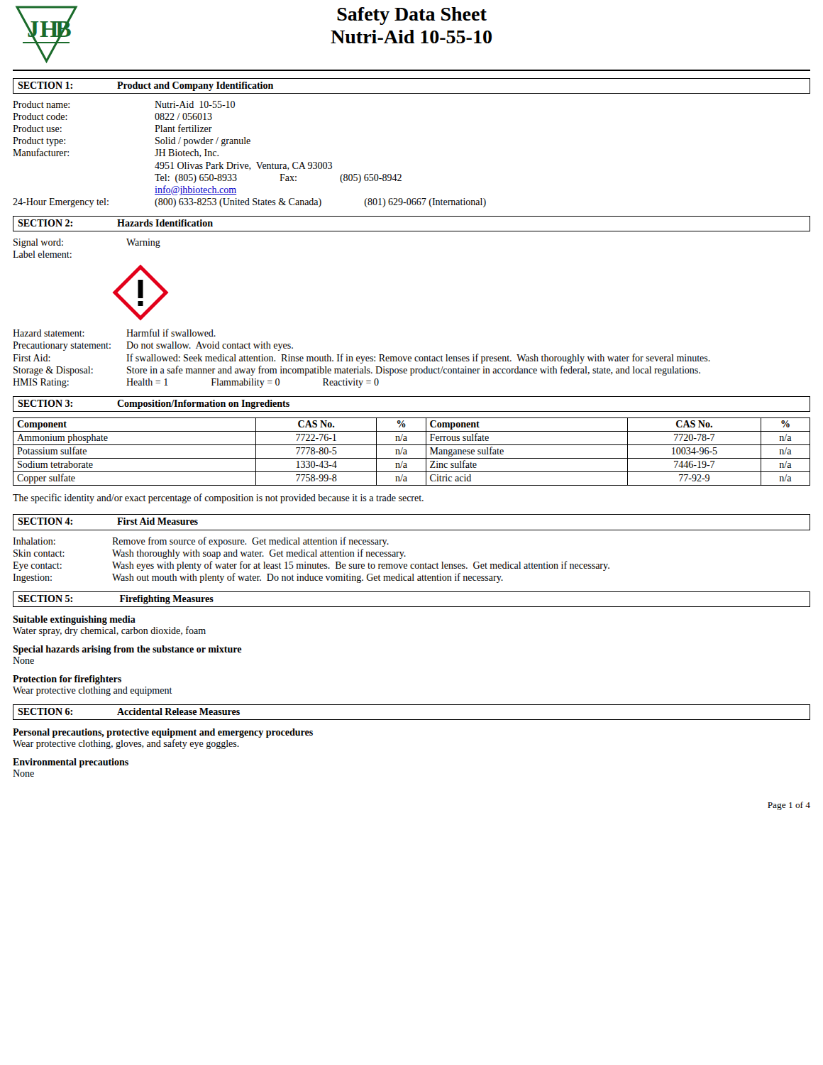J H B
Safety Data Sheet
Nutri-Aid 10-55-10
SECTION 1: Product and Company Identification
| Product name: | Nutri-Aid 10-55-10 |
| Product code: | 0822 / 056013 |
| Product use: | Plant fertilizer |
| Product type: | Solid / powder / granule |
| Manufacturer: | JH Biotech, Inc. |
| | 4951 Olivas Park Drive, Ventura, CA 93003 |
| | Tel: (805) 650-8933 Fax: (805) 650-8942 |
| | info@jhbiotech.com |
| 24-Hour Emergency tel: | (800) 633-8253 (United States & Canada) (801) 629-0667 (International) |
SECTION 2: Hazards Identification
| Signal word: | Warning |
| Label element: | |
| Hazard statement: | Harmful if swallowed. |
| Precautionary statement: | Do not swallow. Avoid contact with eyes. |
| First Aid: | If swallowed: Seek medical attention. Rinse mouth. If in eyes: Remove contact lenses if present. Wash thoroughly with water for several minutes. |
| Storage & Disposal: | Store in a safe manner and away from incompatible materials. Dispose product/container in accordance with federal, state, and local regulations. |
| HMIS Rating: | Health = 1 Flammability = 0 Reactivity = 0 |
SECTION 3: Composition/Information on Ingredients
| Component | CAS No. | % | Component | CAS No. | % |
| --- | --- | --- | --- | --- | --- |
| Ammonium phosphate | 7722-76-1 | n/a | Ferrous sulfate | 7720-78-7 | n/a |
| Potassium sulfate | 7778-80-5 | n/a | Manganese sulfate | 10034-96-5 | n/a |
| Sodium tetraborate | 1330-43-4 | n/a | Zinc sulfate | 7446-19-7 | n/a |
| Copper sulfate | 7758-99-8 | n/a | Citric acid | 77-92-9 | n/a |
The specific identity and/or exact percentage of composition is not provided because it is a trade secret.
SECTION 4: First Aid Measures
| Inhalation: | Remove from source of exposure. Get medical attention if necessary. |
| Skin contact: | Wash thoroughly with soap and water. Get medical attention if necessary. |
| Eye contact: | Wash eyes with plenty of water for at least 15 minutes. Be sure to remove contact lenses. Get medical attention if necessary. |
| Ingestion: | Wash out mouth with plenty of water. Do not induce vomiting. Get medical attention if necessary. |
SECTION 5: Firefighting Measures
Suitable extinguishing media
Water spray, dry chemical, carbon dioxide, foam
Special hazards arising from the substance or mixture
None
Protection for firefighters
Wear protective clothing and equipment
SECTION 6: Accidental Release Measures
Personal precautions, protective equipment and emergency procedures
Wear protective clothing, gloves, and safety eye goggles.
Environmental precautions
None
Page 1 of 4